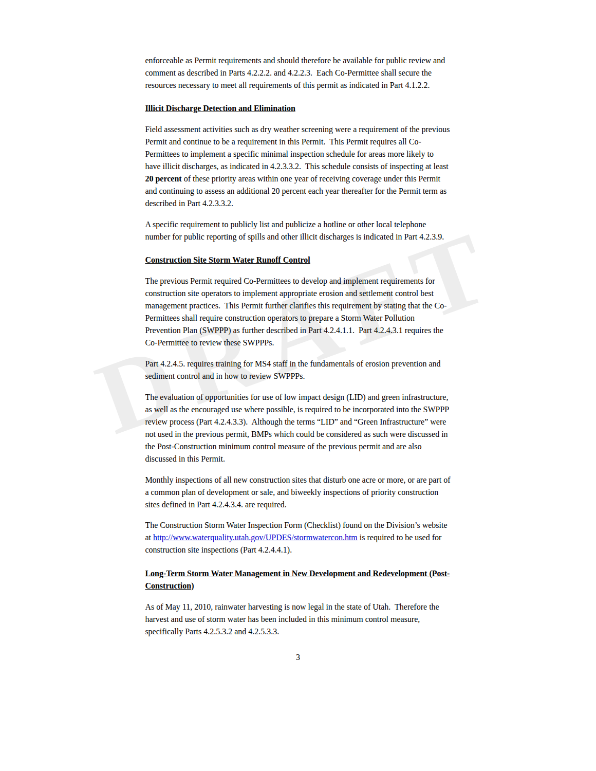DRAFT
enforceable as Permit requirements and should therefore be available for public review and comment as described in Parts 4.2.2.2. and 4.2.2.3. Each Co-Permittee shall secure the resources necessary to meet all requirements of this permit as indicated in Part 4.1.2.2.
Illicit Discharge Detection and Elimination
Field assessment activities such as dry weather screening were a requirement of the previous Permit and continue to be a requirement in this Permit. This Permit requires all Co-Permittees to implement a specific minimal inspection schedule for areas more likely to have illicit discharges, as indicated in 4.2.3.3.2. This schedule consists of inspecting at least 20 percent of these priority areas within one year of receiving coverage under this Permit and continuing to assess an additional 20 percent each year thereafter for the Permit term as described in Part 4.2.3.3.2.
A specific requirement to publicly list and publicize a hotline or other local telephone number for public reporting of spills and other illicit discharges is indicated in Part 4.2.3.9.
Construction Site Storm Water Runoff Control
The previous Permit required Co-Permittees to develop and implement requirements for construction site operators to implement appropriate erosion and settlement control best management practices. This Permit further clarifies this requirement by stating that the Co-Permittees shall require construction operators to prepare a Storm Water Pollution Prevention Plan (SWPPP) as further described in Part 4.2.4.1.1. Part 4.2.4.3.1 requires the Co-Permittee to review these SWPPPs.
Part 4.2.4.5. requires training for MS4 staff in the fundamentals of erosion prevention and sediment control and in how to review SWPPPs.
The evaluation of opportunities for use of low impact design (LID) and green infrastructure, as well as the encouraged use where possible, is required to be incorporated into the SWPPP review process (Part 4.2.4.3.3). Although the terms “LID” and “Green Infrastructure” were not used in the previous permit, BMPs which could be considered as such were discussed in the Post-Construction minimum control measure of the previous permit and are also discussed in this Permit.
Monthly inspections of all new construction sites that disturb one acre or more, or are part of a common plan of development or sale, and biweekly inspections of priority construction sites defined in Part 4.2.4.3.4. are required.
The Construction Storm Water Inspection Form (Checklist) found on the Division’s website at http://www.waterquality.utah.gov/UPDES/stormwatercon.htm is required to be used for construction site inspections (Part 4.2.4.4.1).
Long-Term Storm Water Management in New Development and Redevelopment (Post-Construction)
As of May 11, 2010, rainwater harvesting is now legal in the state of Utah. Therefore the harvest and use of storm water has been included in this minimum control measure, specifically Parts 4.2.5.3.2 and 4.2.5.3.3.
3